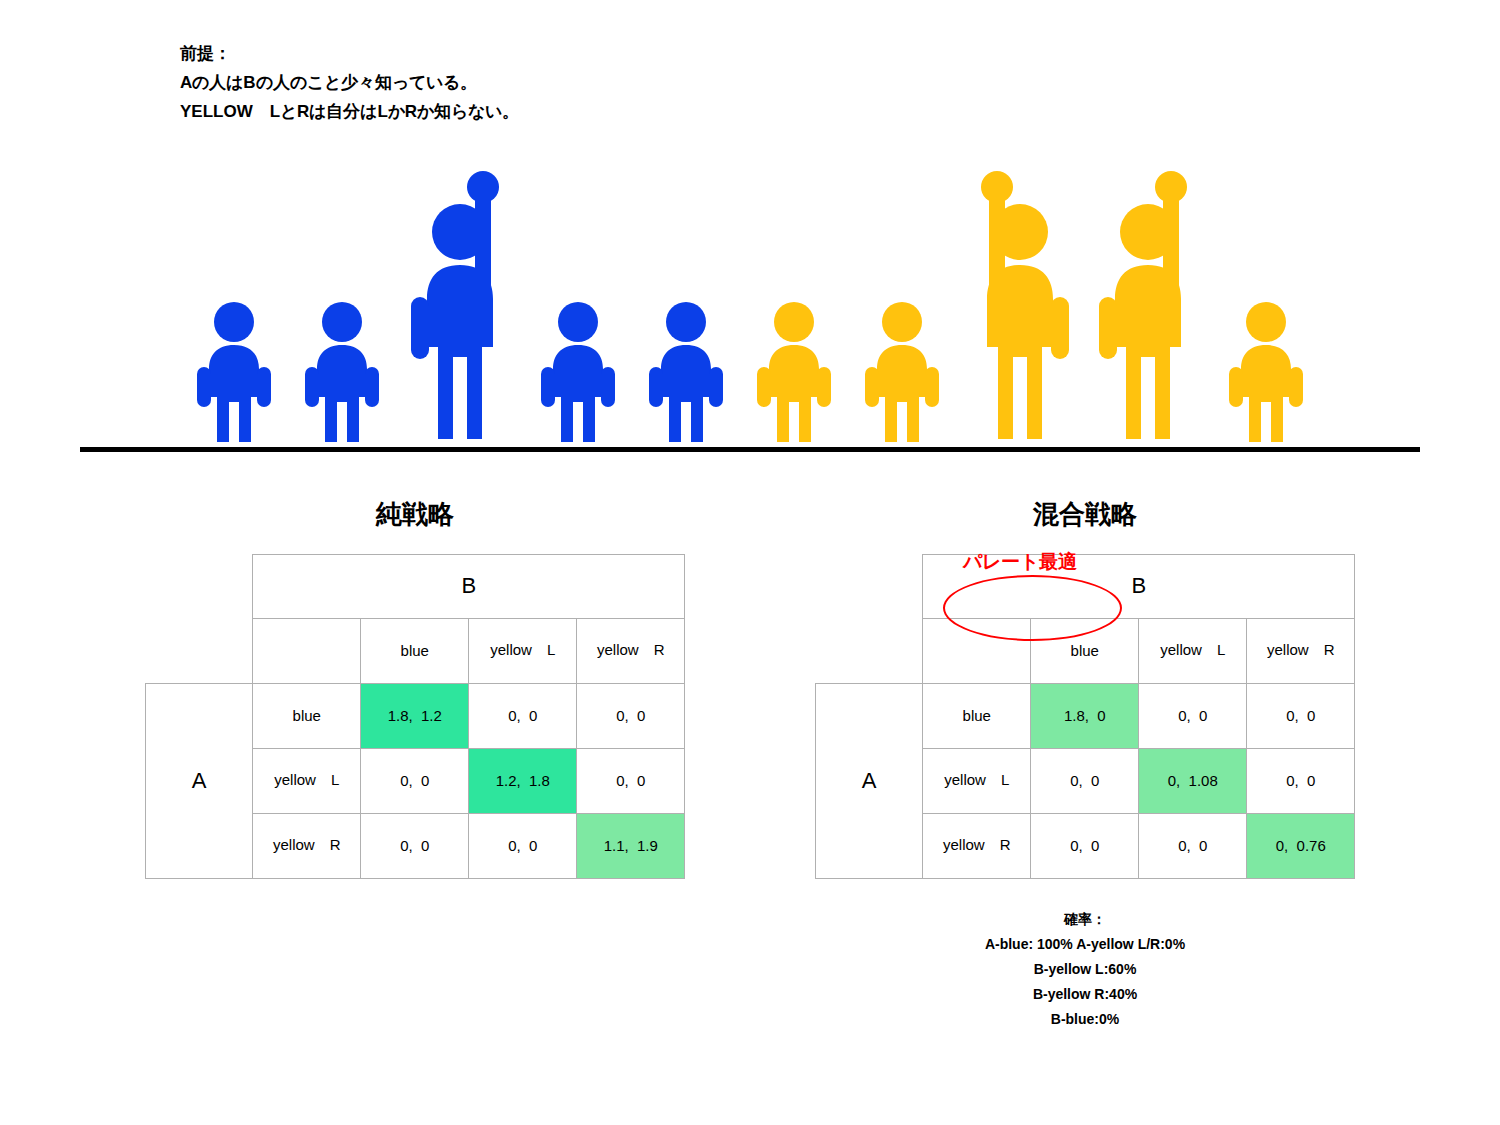前提：
Aの人はBの人のこと少々知っている。
YELLOW　LとRは自分はLかRか知らない。
純戦略
| | B |
| | | blue | yellow L | yellow R |
| A | blue | 1.8, 1.2 | 0, 0 | 0, 0 |
| yellow L | 0, 0 | 1.2, 1.8 | 0, 0 |
| yellow R | 0, 0 | 0, 0 | 1.1, 1.9 |
混合戦略
パレート最適
| | B |
| | | blue | yellow L | yellow R |
| A | blue | 1.8, 0 | 0, 0 | 0, 0 |
| yellow L | 0, 0 | 0, 1.08 | 0, 0 |
| yellow R | 0, 0 | 0, 0 | 0, 0.76 |
確率：
A-blue: 100% A-yellow L/R:0%
B-yellow L:60%
B-yellow R:40%
B-blue:0%